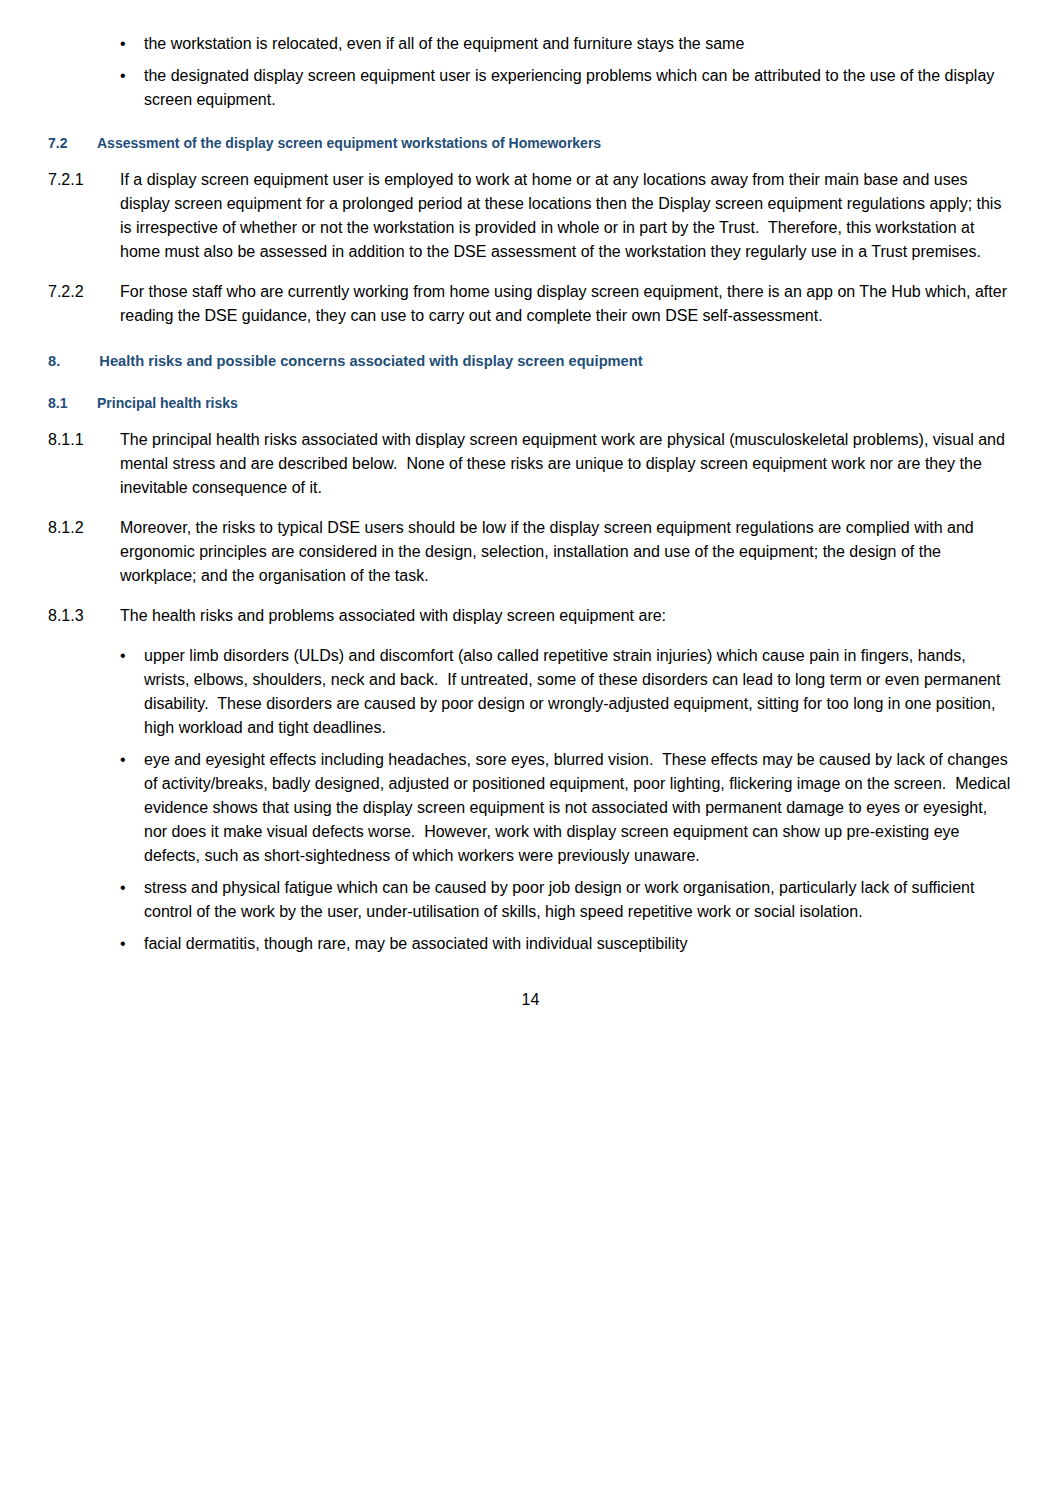the workstation is relocated, even if all of the equipment and furniture stays the same
the designated display screen equipment user is experiencing problems which can be attributed to the use of the display screen equipment.
7.2 Assessment of the display screen equipment workstations of Homeworkers
7.2.1
If a display screen equipment user is employed to work at home or at any locations away from their main base and uses display screen equipment for a prolonged period at these locations then the Display screen equipment regulations apply; this is irrespective of whether or not the workstation is provided in whole or in part by the Trust. Therefore, this workstation at home must also be assessed in addition to the DSE assessment of the workstation they regularly use in a Trust premises.
7.2.2
For those staff who are currently working from home using display screen equipment, there is an app on The Hub which, after reading the DSE guidance, they can use to carry out and complete their own DSE self-assessment.
8. Health risks and possible concerns associated with display screen equipment
8.1 Principal health risks
8.1.1
The principal health risks associated with display screen equipment work are physical (musculoskeletal problems), visual and mental stress and are described below. None of these risks are unique to display screen equipment work nor are they the inevitable consequence of it.
8.1.2
Moreover, the risks to typical DSE users should be low if the display screen equipment regulations are complied with and ergonomic principles are considered in the design, selection, installation and use of the equipment; the design of the workplace; and the organisation of the task.
8.1.3
The health risks and problems associated with display screen equipment are:
upper limb disorders (ULDs) and discomfort (also called repetitive strain injuries) which cause pain in fingers, hands, wrists, elbows, shoulders, neck and back. If untreated, some of these disorders can lead to long term or even permanent disability. These disorders are caused by poor design or wrongly-adjusted equipment, sitting for too long in one position, high workload and tight deadlines.
eye and eyesight effects including headaches, sore eyes, blurred vision. These effects may be caused by lack of changes of activity/breaks, badly designed, adjusted or positioned equipment, poor lighting, flickering image on the screen. Medical evidence shows that using the display screen equipment is not associated with permanent damage to eyes or eyesight, nor does it make visual defects worse. However, work with display screen equipment can show up pre-existing eye defects, such as short-sightedness of which workers were previously unaware.
stress and physical fatigue which can be caused by poor job design or work organisation, particularly lack of sufficient control of the work by the user, under-utilisation of skills, high speed repetitive work or social isolation.
facial dermatitis, though rare, may be associated with individual susceptibility
14